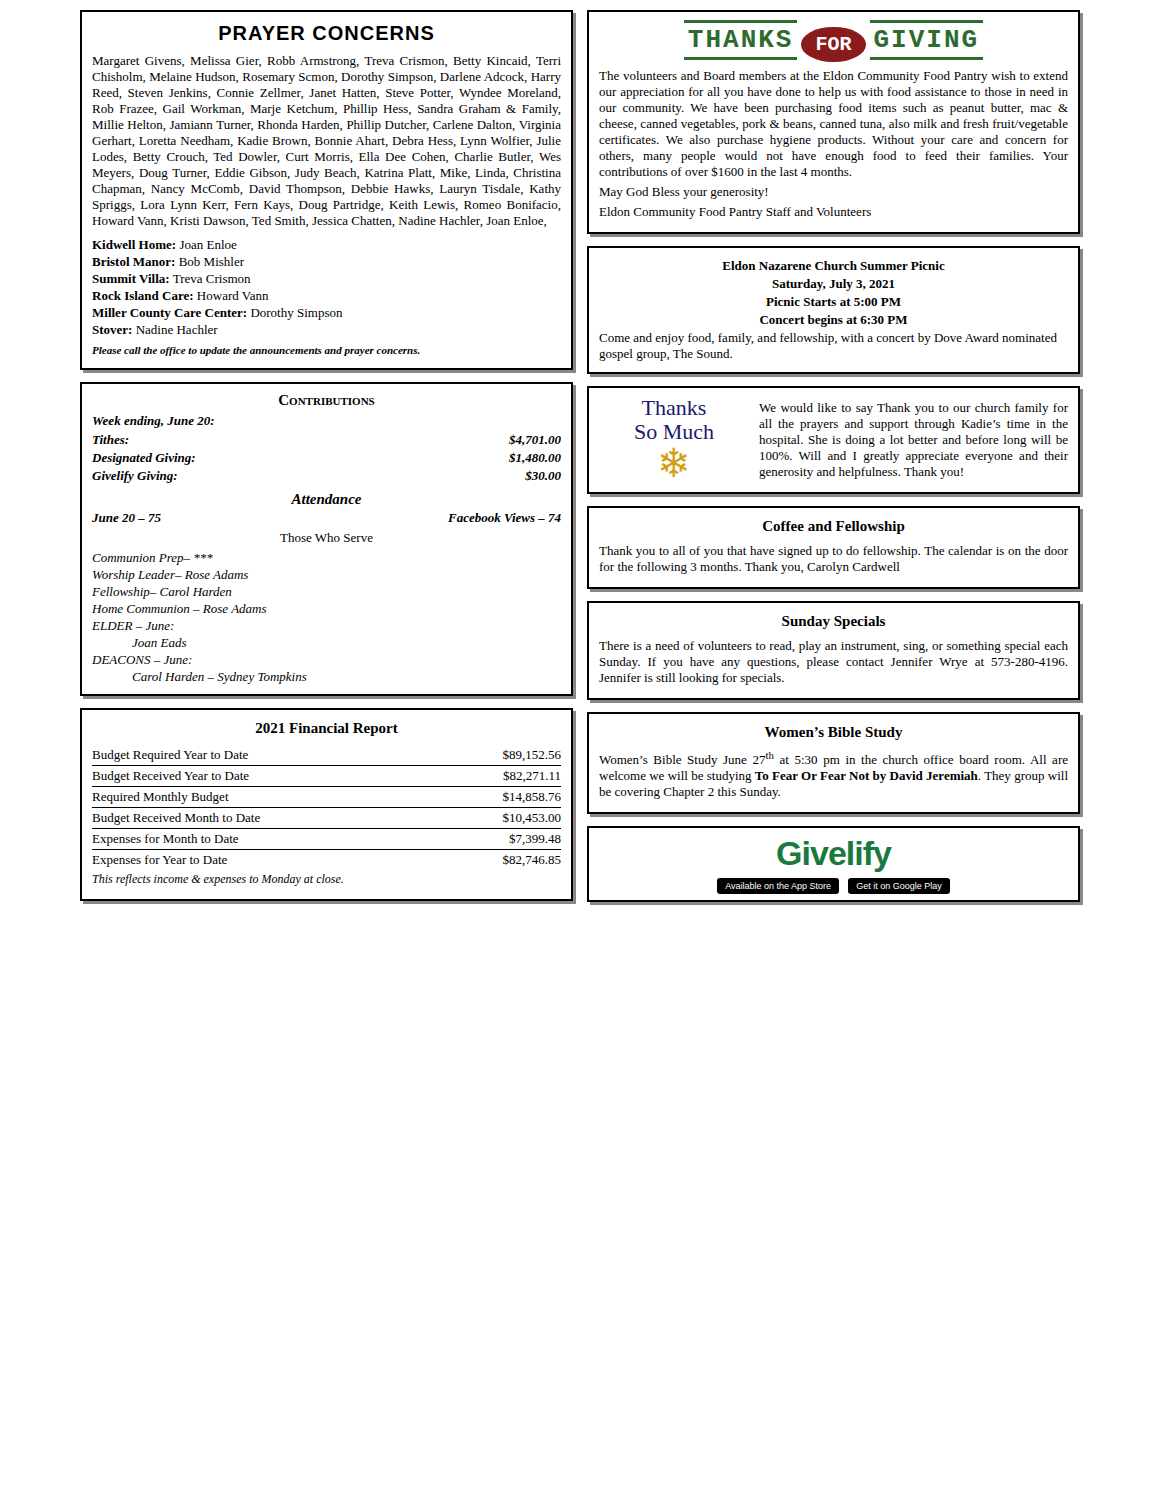PRAYER CONCERNS
Margaret Givens, Melissa Gier, Robb Armstrong, Treva Crismon, Betty Kincaid, Terri Chisholm, Melaine Hudson, Rosemary Scmon, Dorothy Simpson, Darlene Adcock, Harry Reed, Steven Jenkins, Connie Zellmer, Janet Hatten, Steve Potter, Wyndee Moreland, Rob Frazee, Gail Workman, Marje Ketchum, Phillip Hess, Sandra Graham & Family, Millie Helton, Jamiann Turner, Rhonda Harden, Phillip Dutcher, Carlene Dalton, Virginia Gerhart, Loretta Needham, Kadie Brown, Bonnie Ahart, Debra Hess, Lynn Wolfier, Julie Lodes, Betty Crouch, Ted Dowler, Curt Morris, Ella Dee Cohen, Charlie Butler, Wes Meyers, Doug Turner, Eddie Gibson, Judy Beach, Katrina Platt, Mike, Linda, Christina Chapman, Nancy McComb, David Thompson, Debbie Hawks, Lauryn Tisdale, Kathy Spriggs, Lora Lynn Kerr, Fern Kays, Doug Partridge, Keith Lewis, Romeo Bonifacio, Howard Vann, Kristi Dawson, Ted Smith, Jessica Chatten, Nadine Hachler, Joan Enloe,
Kidwell Home: Joan Enloe
Bristol Manor: Bob Mishler
Summit Villa: Treva Crismon
Rock Island Care: Howard Vann
Miller County Care Center: Dorothy Simpson
Stover: Nadine Hachler
Please call the office to update the announcements and prayer concerns.
Contributions
Week ending, June 20:
| Tithes: | $4,701.00 |
| Designated Giving: | $1,480.00 |
| Givelify Giving: | $30.00 |
Attendance
June 20 – 75 Facebook Views – 74
Those Who Serve
Communion Prep– ***
Worship Leader– Rose Adams
Fellowship– Carol Harden
Home Communion – Rose Adams
ELDER – June:
Joan Eads
DEACONS – June:
Carol Harden – Sydney Tompkins
2021 Financial Report
| Budget Required Year to Date | $89,152.56 |
| Budget Received Year to Date | $82,271.11 |
| Required Monthly Budget | $14,858.76 |
| Budget Received Month to Date | $10,453.00 |
| Expenses for Month to Date | $7,399.48 |
| Expenses for Year to Date | $82,746.85 |
This reflects income & expenses to Monday at close.
THANKS FOR GIVING
The volunteers and Board members at the Eldon Community Food Pantry wish to extend our appreciation for all you have done to help us with food assistance to those in need in our community. We have been purchasing food items such as peanut butter, mac & cheese, canned vegetables, pork & beans, canned tuna, also milk and fresh fruit/vegetable certificates. We also purchase hygiene products. Without your care and concern for others, many people would not have enough food to feed their families. Your contributions of over $1600 in the last 4 months.
May God Bless your generosity!
Eldon Community Food Pantry Staff and Volunteers
Eldon Nazarene Church Summer Picnic
Saturday, July 3, 2021
Picnic Starts at 5:00 PM
Concert begins at 6:30 PM
Come and enjoy food, family, and fellowship, with a concert by Dove Award nominated gospel group, The Sound.
Thanks
So Much
❄
We would like to say Thank you to our church family for all the prayers and support through Kadie’s time in the hospital. She is doing a lot better and before long will be 100%. Will and I greatly appreciate everyone and their generosity and helpfulness. Thank you!
Coffee and Fellowship
Thank you to all of you that have signed up to do fellowship. The calendar is on the door for the following 3 months. Thank you, Carolyn Cardwell
Sunday Specials
There is a need of volunteers to read, play an instrument, sing, or something special each Sunday. If you have any questions, please contact Jennifer Wrye at 573-280-4196. Jennifer is still looking for specials.
Women’s Bible Study
Women’s Bible Study June 27th at 5:30 pm in the church office board room. All are welcome we will be studying To Fear Or Fear Not by David Jeremiah. They group will be covering Chapter 2 this Sunday.
Givelify
Available on the App Store Get it on Google Play